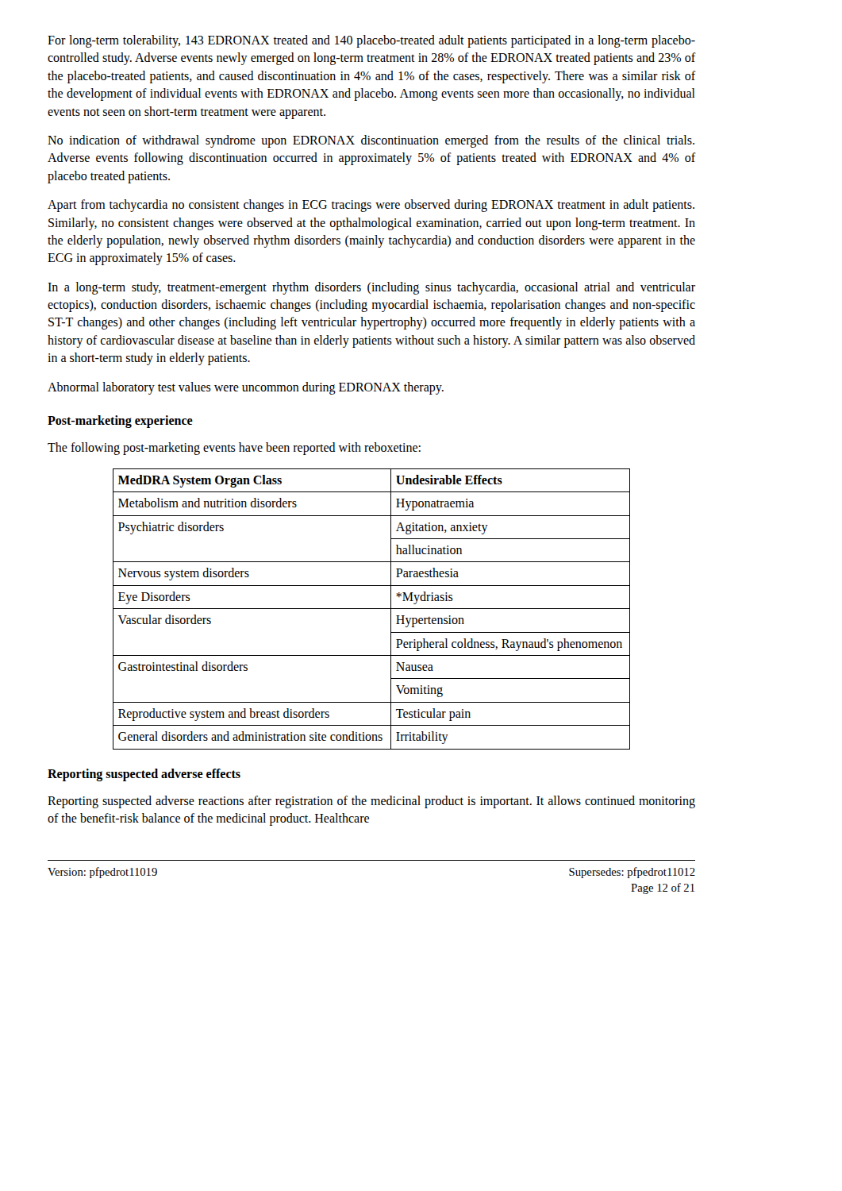For long-term tolerability, 143 EDRONAX treated and 140 placebo-treated adult patients participated in a long-term placebo-controlled study. Adverse events newly emerged on long-term treatment in 28% of the EDRONAX treated patients and 23% of the placebo-treated patients, and caused discontinuation in 4% and 1% of the cases, respectively. There was a similar risk of the development of individual events with EDRONAX and placebo. Among events seen more than occasionally, no individual events not seen on short-term treatment were apparent.
No indication of withdrawal syndrome upon EDRONAX discontinuation emerged from the results of the clinical trials. Adverse events following discontinuation occurred in approximately 5% of patients treated with EDRONAX and 4% of placebo treated patients.
Apart from tachycardia no consistent changes in ECG tracings were observed during EDRONAX treatment in adult patients. Similarly, no consistent changes were observed at the opthalmological examination, carried out upon long-term treatment. In the elderly population, newly observed rhythm disorders (mainly tachycardia) and conduction disorders were apparent in the ECG in approximately 15% of cases.
In a long-term study, treatment-emergent rhythm disorders (including sinus tachycardia, occasional atrial and ventricular ectopics), conduction disorders, ischaemic changes (including myocardial ischaemia, repolarisation changes and non-specific ST-T changes) and other changes (including left ventricular hypertrophy) occurred more frequently in elderly patients with a history of cardiovascular disease at baseline than in elderly patients without such a history. A similar pattern was also observed in a short-term study in elderly patients.
Abnormal laboratory test values were uncommon during EDRONAX therapy.
Post-marketing experience
The following post-marketing events have been reported with reboxetine:
| MedDRA System Organ Class | Undesirable Effects |
| --- | --- |
| Metabolism and nutrition disorders | Hyponatraemia |
| Psychiatric disorders | Agitation, anxiety |
| hallucination |
| Nervous system disorders | Paraesthesia |
| Eye Disorders | *Mydriasis |
| Vascular disorders | Hypertension |
| Peripheral coldness, Raynaud's phenomenon |
| Gastrointestinal disorders | Nausea |
| Vomiting |
| Reproductive system and breast disorders | Testicular pain |
| General disorders and administration site conditions | Irritability |
Reporting suspected adverse effects
Reporting suspected adverse reactions after registration of the medicinal product is important. It allows continued monitoring of the benefit-risk balance of the medicinal product. Healthcare
Version: pfpedrot11019
Supersedes: pfpedrot11012
Page 12 of 21